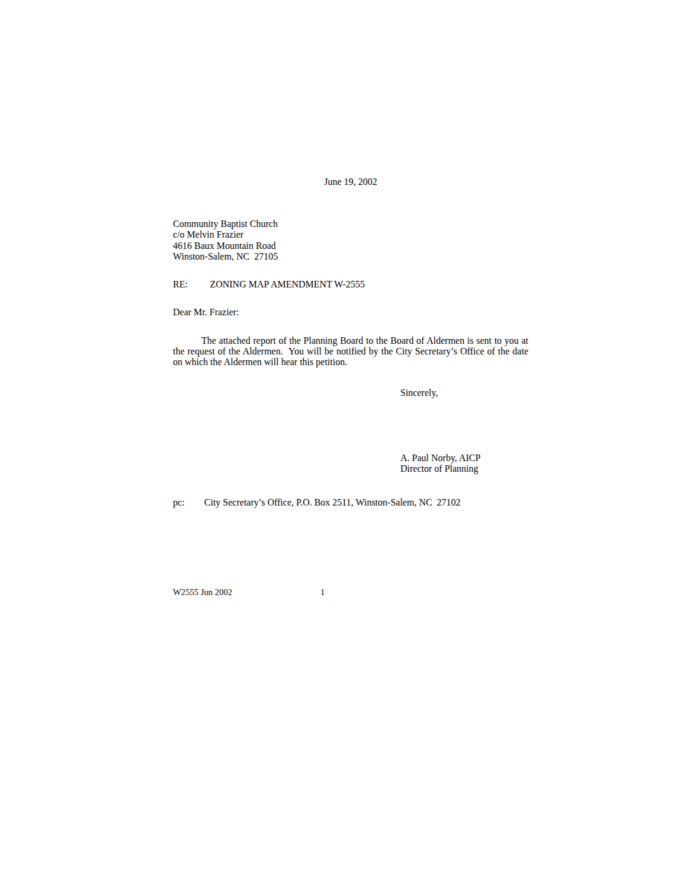June 19, 2002
Community Baptist Church
c/o Melvin Frazier
4616 Baux Mountain Road
Winston-Salem, NC 27105
RE: ZONING MAP AMENDMENT W-2555
Dear Mr. Frazier:
The attached report of the Planning Board to the Board of Aldermen is sent to you at the request of the Aldermen. You will be notified by the City Secretary’s Office of the date on which the Aldermen will hear this petition.
Sincerely,
A. Paul Norby, AICP
Director of Planning
pc: City Secretary’s Office, P.O. Box 2511, Winston-Salem, NC 27102
W2555 Jun 20021